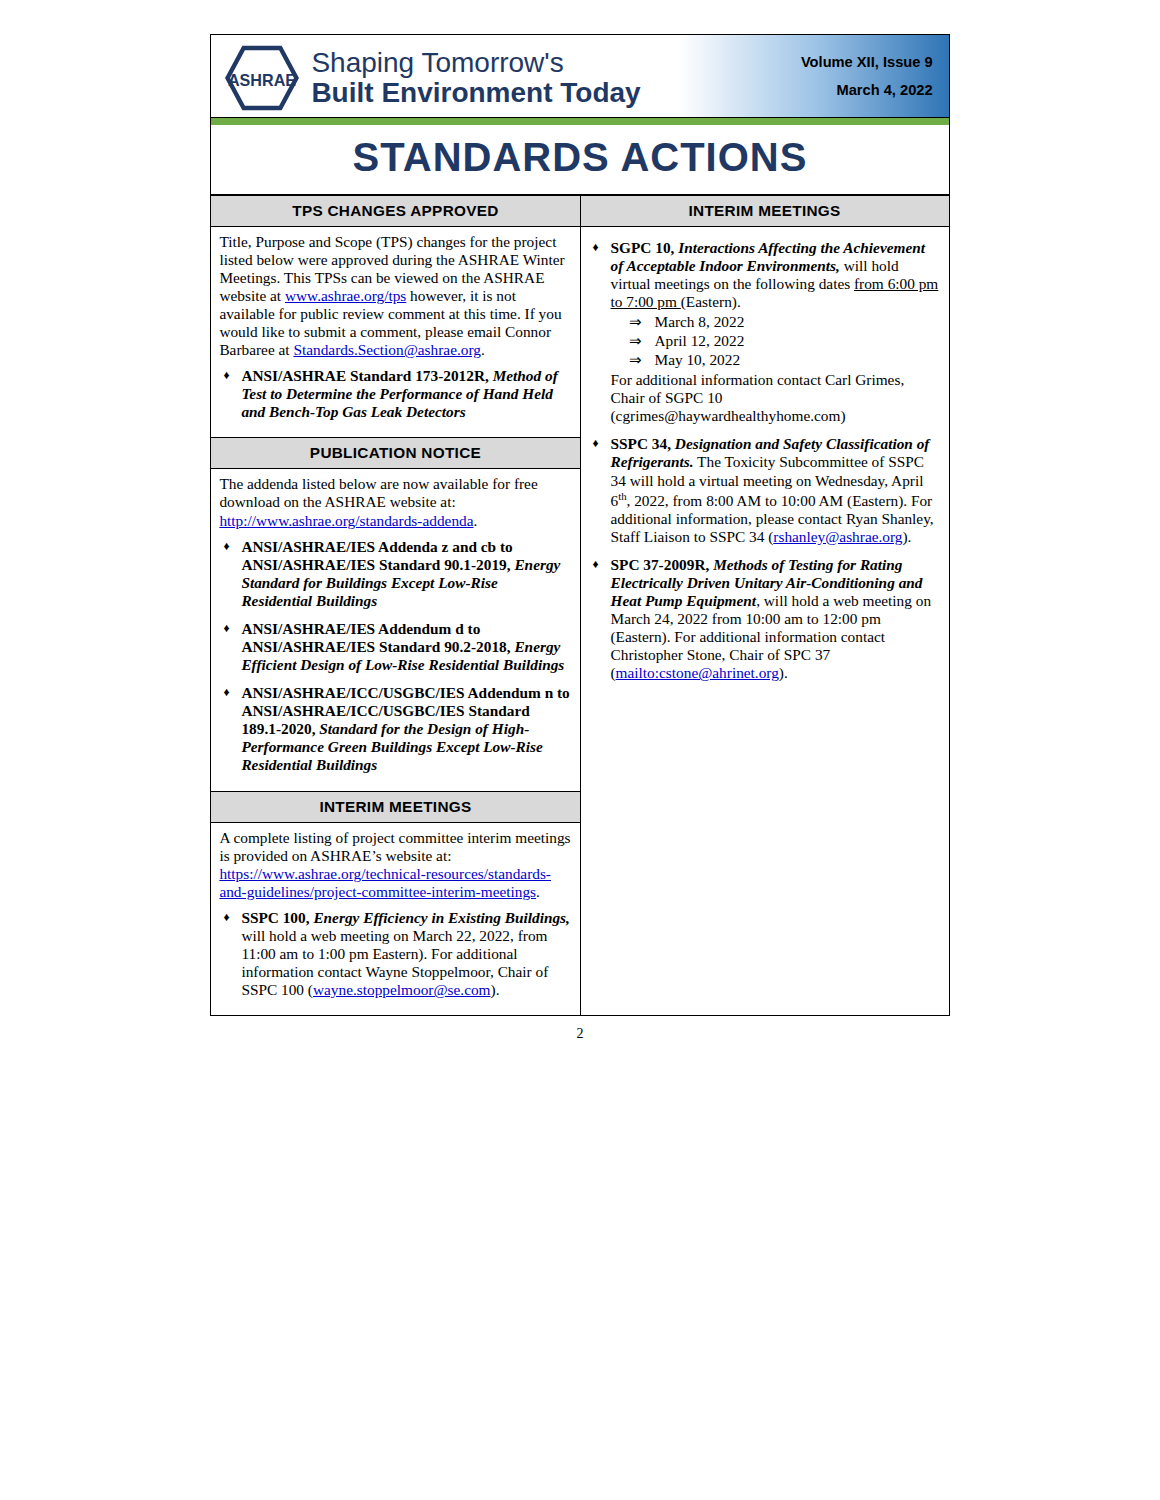ASHRAE
Shaping Tomorrow's
Built Environment Today
Volume XII, Issue 9
March 4, 2022
STANDARDS ACTIONS
| TPS CHANGES APPROVED Title, Purpose and Scope (TPS) changes for the project listed below were approved during the ASHRAE Winter Meetings. This TPSs can be viewed on the ASHRAE website at www.ashrae.org/tps however, it is not available for public review comment at this time. If you would like to submit a comment, please email Connor Barbaree at Standards.Section@ashrae.org . ANSI/ASHRAE Standard 173-2012R, Method of Test to Determine the Performance of Hand Held and Bench-Top Gas Leak Detectors PUBLICATION NOTICE The addenda listed below are now available for free download on the ASHRAE website at: http://www.ashrae.org/standards-addenda . ANSI/ASHRAE/IES Addenda z and cb to ANSI/ASHRAE/IES Standard 90.1-2019, Energy Standard for Buildings Except Low-Rise Residential Buildings ANSI/ASHRAE/IES Addendum d to ANSI/ASHRAE/IES Standard 90.2-2018, Energy Efficient Design of Low-Rise Residential Buildings ANSI/ASHRAE/ICC/USGBC/IES Addendum n to ANSI/ASHRAE/ICC/USGBC/IES Standard 189.1-2020, Standard for the Design of High-Performance Green Buildings Except Low-Rise Residential Buildings INTERIM MEETINGS A complete listing of project committee interim meetings is provided on ASHRAE’s website at: https://www.ashrae.org/technical-resources/standards-and-guidelines/project-committee-interim-meetings . SSPC 100, Energy Efficiency in Existing Buildings, will hold a web meeting on March 22, 2022, from 11:00 am to 1:00 pm Eastern). For additional information contact Wayne Stoppelmoor, Chair of SSPC 100 ( wayne.stoppelmoor@se.com ). | INTERIM MEETINGS SGPC 10, Interactions Affecting the Achievement of Acceptable Indoor Environments, will hold virtual meetings on the following dates from 6:00 pm to 7:00 pm (Eastern). March 8, 2022 April 12, 2022 May 10, 2022 For additional information contact Carl Grimes, Chair of SGPC 10 (cgrimes@haywardhealthyhome.com) SSPC 34, Designation and Safety Classification of Refrigerants. The Toxicity Subcommittee of SSPC 34 will hold a virtual meeting on Wednesday, April 6 th , 2022, from 8:00 AM to 10:00 AM (Eastern). For additional information, please contact Ryan Shanley, Staff Liaison to SSPC 34 ( rshanley@ashrae.org ). SPC 37-2009R, Methods of Testing for Rating Electrically Driven Unitary Air-Conditioning and Heat Pump Equipment , will hold a web meeting on March 24, 2022 from 10:00 am to 12:00 pm (Eastern). For additional information contact Christopher Stone, Chair of SPC 37 ( mailto:cstone@ahrinet.org ). |
2